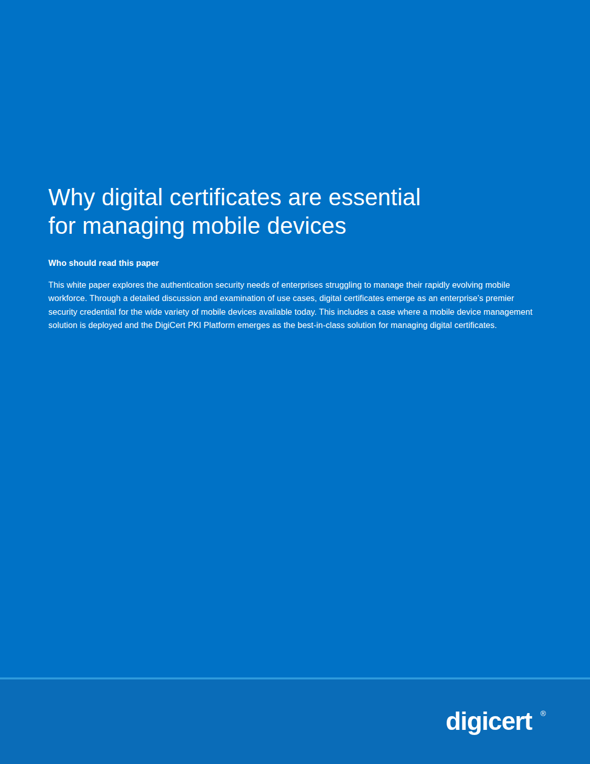Why digital certificates are essential for managing mobile devices
Who should read this paper
This white paper explores the authentication security needs of enterprises struggling to manage their rapidly evolving mobile workforce. Through a detailed discussion and examination of use cases, digital certificates emerge as an enterprise's premier security credential for the wide variety of mobile devices available today. This includes a case where a mobile device management solution is deployed and the DigiCert PKI Platform emerges as the best-in-class solution for managing digital certificates.
digicert®